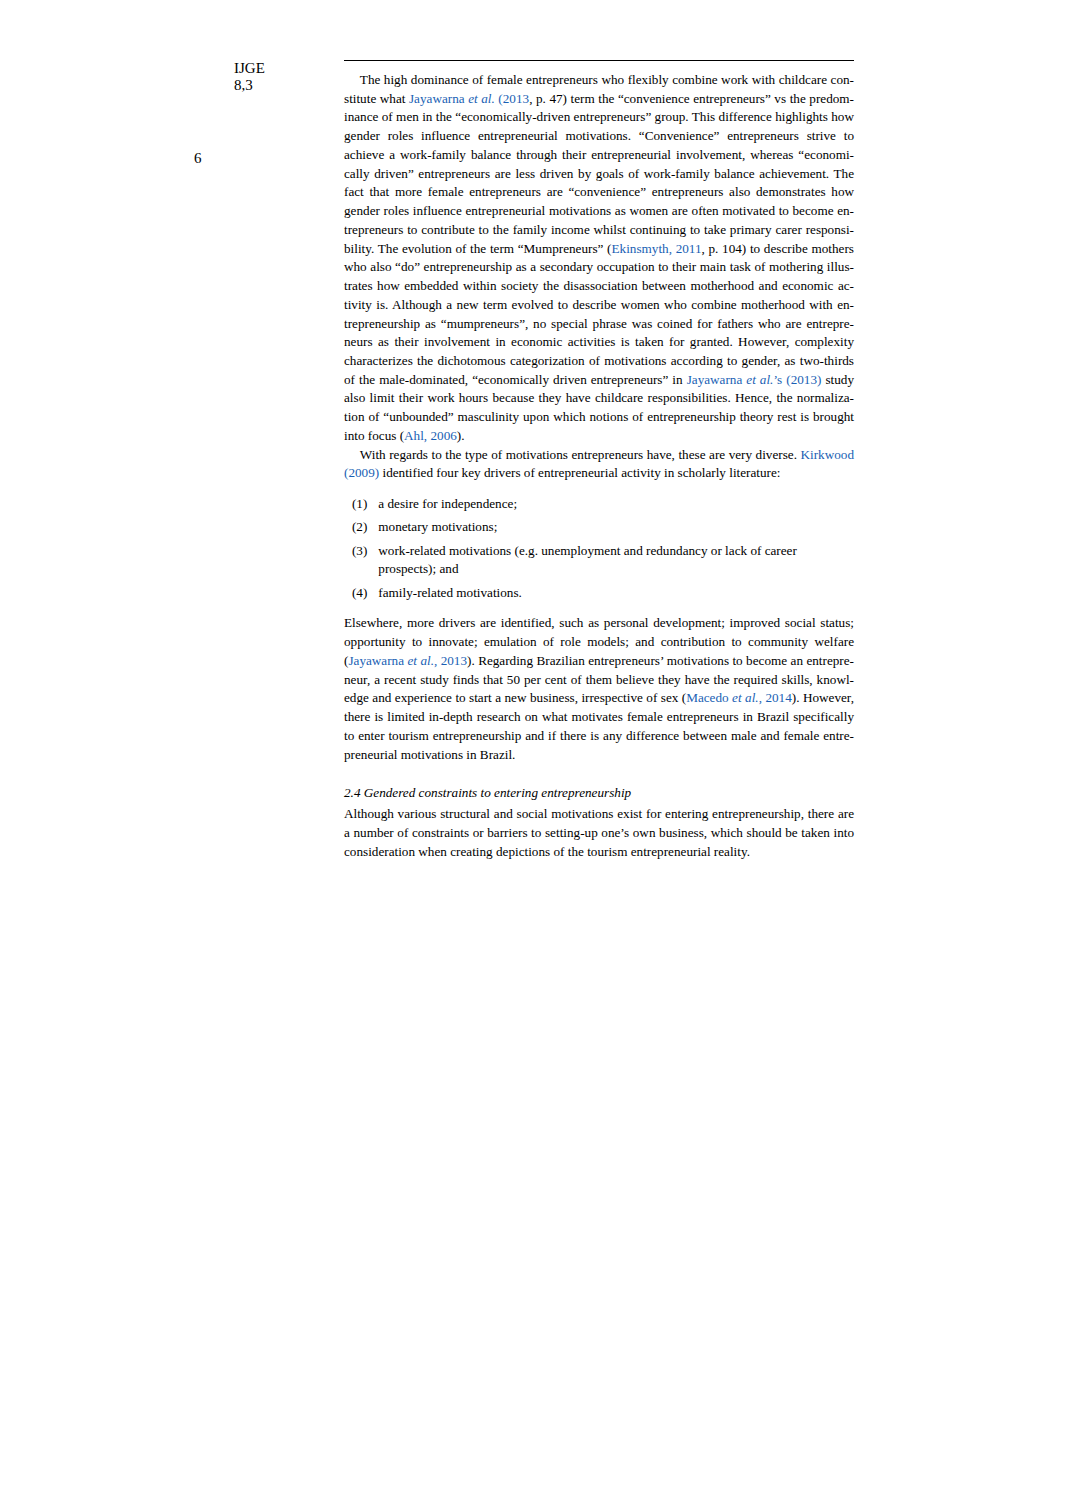IJGE
8,3
6
The high dominance of female entrepreneurs who flexibly combine work with childcare constitute what Jayawarna et al. (2013, p. 47) term the “convenience entrepreneurs” vs the predominance of men in the “economically-driven entrepreneurs” group. This difference highlights how gender roles influence entrepreneurial motivations. “Convenience” entrepreneurs strive to achieve a work-family balance through their entrepreneurial involvement, whereas “economically driven” entrepreneurs are less driven by goals of work-family balance achievement. The fact that more female entrepreneurs are “convenience” entrepreneurs also demonstrates how gender roles influence entrepreneurial motivations as women are often motivated to become entrepreneurs to contribute to the family income whilst continuing to take primary carer responsibility. The evolution of the term “Mumpreneurs” (Ekinsmyth, 2011, p. 104) to describe mothers who also “do” entrepreneurship as a secondary occupation to their main task of mothering illustrates how embedded within society the disassociation between motherhood and economic activity is. Although a new term evolved to describe women who combine motherhood with entrepreneurship as “mumpreneurs”, no special phrase was coined for fathers who are entrepreneurs as their involvement in economic activities is taken for granted. However, complexity characterizes the dichotomous categorization of motivations according to gender, as two-thirds of the male-dominated, “economically driven entrepreneurs” in Jayawarna et al.’s (2013) study also limit their work hours because they have childcare responsibilities. Hence, the normalization of “unbounded” masculinity upon which notions of entrepreneurship theory rest is brought into focus (Ahl, 2006).
With regards to the type of motivations entrepreneurs have, these are very diverse. Kirkwood (2009) identified four key drivers of entrepreneurial activity in scholarly literature:
a desire for independence;
monetary motivations;
work-related motivations (e.g. unemployment and redundancy or lack of career prospects); and
family-related motivations.
Elsewhere, more drivers are identified, such as personal development; improved social status; opportunity to innovate; emulation of role models; and contribution to community welfare (Jayawarna et al., 2013). Regarding Brazilian entrepreneurs’ motivations to become an entrepreneur, a recent study finds that 50 per cent of them believe they have the required skills, knowledge and experience to start a new business, irrespective of sex (Macedo et al., 2014). However, there is limited in-depth research on what motivates female entrepreneurs in Brazil specifically to enter tourism entrepreneurship and if there is any difference between male and female entrepreneurial motivations in Brazil.
2.4 Gendered constraints to entering entrepreneurship
Although various structural and social motivations exist for entering entrepreneurship, there are a number of constraints or barriers to setting-up one’s own business, which should be taken into consideration when creating depictions of the tourism entrepreneurial reality.